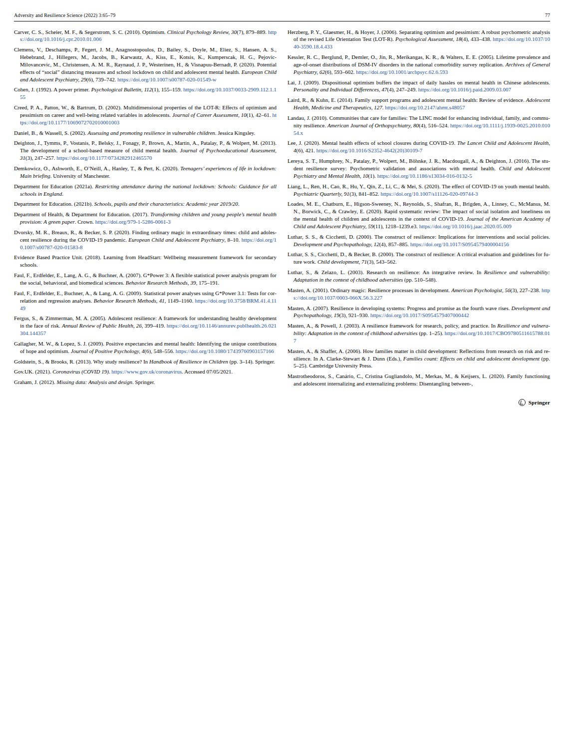Adversity and Resilience Science (2022) 3:65–79
77
Carver, C. S., Scheier, M. F., & Segerstrom, S. C. (2010). Optimism. Clinical Psychology Review, 30(7), 879–889. https://doi.org/10.1016/j.cpr.2010.01.006
Clemens, V., Deschamps, P., Fegert, J. M., Anagnostopoulos, D., Bailey, S., Doyle, M., Eliez, S., Hansen, A. S., Hebebrand, J., Hillegers, M., Jacobs, B., Karwautz, A., Kiss, E., Kotsis, K., Kumperscak, H. G., Pejovic-Milovancevic, M., Christensen, A. M. R., Raynaud, J. P., Westerinen, H., & Visnapuu-Bernadt, P. (2020). Potential effects of “social” distancing measures and school lockdown on child and adolescent mental health. European Child and Adolescent Psychiatry, 29(6), 739–742. https://doi.org/10.1007/s00787-020-01549-w
Cohen, J. (1992). A power primer. Psychological Bulletin, 112(1), 155–159. https://doi.org/10.1037/0033-2909.112.1.155
Creed, P. A., Patton, W., & Bartrum, D. (2002). Multidimensional properties of the LOT-R: Effects of optimism and pessimism on career and well-being related variables in adolescents. Journal of Career Assessment, 10(1), 42–61. https://doi.org/10.1177/1069072702010001003
Daniel, B., & Wassell, S. (2002). Assessing and promoting resilience in vulnerable children. Jessica Kingsley.
Deighton, J., Tymms, P., Vostanis, P., Belsky, J., Fonagy, P., Brown, A., Martin, A., Patalay, P., & Wolpert, M. (2013). The development of a school-based measure of child mental health. Journal of Psychoeducational Assessment, 31(3), 247–257. https://doi.org/10.1177/0734282912465570
Demkowicz, O., Ashworth, E., O’Neill, A., Hanley, T., & Pert, K. (2020). Teenagers’ experiences of life in lockdown: Main briefing. University of Manchester.
Department for Education (2021a). Restricting attendance during the national lockdown: Schools: Guidance for all schools in England.
Department for Education. (2021b). Schools, pupils and their characteristics: Academic year 2019/20.
Department of Health, & Department for Education. (2017). Transforming children and young people’s mental health provision: A green paper. Crown. https://doi.org/979-1-5286-0061-3
Dvorsky, M. R., Breaux, R., & Becker, S. P. (2020). Finding ordinary magic in extraordinary times: child and adolescent resilience during the COVID-19 pandemic. European Child and Adolescent Psychiatry, 8–10. https://doi.org/10.1007/s00787-020-01583-8
Evidence Based Practice Unit. (2018). Learning from HeadStart: Wellbeing measurement framework for secondary schools.
Faul, F., Erdfelder, E., Lang, A. G., & Buchner, A. (2007). G*Power 3: A flexible statistical power analysis program for the social, behavioral, and biomedical sciences. Behavior Research Methods, 39, 175–191.
Faul, F., Erdfelder, E., Buchner, A., & Lang, A. G. (2009). Statistical power analyses using G*Power 3.1: Tests for correlation and regression analyses. Behavior Research Methods, 41, 1149–1160. https://doi.org/10.3758/BRM.41.4.1149
Fergus, S., & Zimmerman, M. A. (2005). Adolescent resilience: A framework for understanding healthy development in the face of risk. Annual Review of Public Health, 26, 399–419. https://doi.org/10.1146/annurev.publhealth.26.021304.144357
Gallagher, M. W., & Lopez, S. J. (2009). Positive expectancies and mental health: Identifying the unique contributions of hope and optimism. Journal of Positive Psychology, 4(6), 548–556. https://doi.org/10.1080/17439760903157166
Goldstein, S., & Brooks, R. (2013). Why study resilience? In Handbook of Resilience in Children (pp. 3–14). Springer.
Gov.UK. (2021). Coronavirus (COVID 19). https://www.gov.uk/coronavirus. Accessed 07/05/2021.
Graham, J. (2012). Missing data: Analysis and design. Springer.
Herzberg, P. Y., Glaesmer, H., & Hoyer, J. (2006). Separating optimism and pessimism: A robust psychometric analysis of the revised Life Orientation Test (LOT-R). Psychological Assessment, 18(4), 433–438. https://doi.org/10.1037/1040-3590.18.4.433
Kessler, R. C., Berglund, P., Demler, O., Jin, R., Merikangas, K. R., & Walters, E. E. (2005). Lifetime prevalence and age-of-onset distributions of DSM-IV disorders in the national comorbidity survey replication. Archives of General Psychiatry, 62(6), 593–602. https://doi.org/10.1001/archpsyc.62.6.593
Lai, J. (2009). Dispositional optimism buffers the impact of daily hassles on mental health in Chinese adolescents. Personality and Individual Differences, 47(4), 247–249. https://doi.org/10.1016/j.paid.2009.03.007
Laird, R., & Kuhn, E. (2014). Family support programs and adolescent mental health: Review of evidence. Adolescent Health, Medicine and Therapeutics, 127. https://doi.org/10.2147/ahmt.s48057
Landau, J. (2010). Communities that care for families: The LINC model for enhancing individual, family, and community resilience. American Journal of Orthopsychiatry, 80(4), 516–524. https://doi.org/10.1111/j.1939-0025.2010.01054.x
Lee, J. (2020). Mental health effects of school closures during COVID-19. The Lancet Child and Adolescent Health, 4(6), 421. https://doi.org/10.1016/S2352-4642(20)30109-7
Lereya, S. T., Humphrey, N., Patalay, P., Wolpert, M., Böhnke, J. R., Macdougall, A., & Deighton, J. (2016). The student resilience survey: Psychometric validation and associations with mental health. Child and Adolescent Psychiatry and Mental Health, 10(1). https://doi.org/10.1186/s13034-016-0132-5
Liang, L., Ren, H., Cao, R., Hu, Y., Qin, Z., Li, C., & Mei, S. (2020). The effect of COVID-19 on youth mental health. Psychiatric Quarterly, 91(3), 841–852. https://doi.org/10.1007/s11126-020-09744-3
Loades, M. E., Chatburn, E., Higson-Sweeney, N., Reynolds, S., Shafran, R., Brigden, A., Linney, C., McManus, M. N., Borwick, C., & Crawley, E. (2020). Rapid systematic review: The impact of social isolation and loneliness on the mental health of children and adolescents in the context of COVID-19. Journal of the American Academy of Child and Adolescent Psychiatry, 59(11), 1218–1239.e3. https://doi.org/10.1016/j.jaac.2020.05.009
Luthar, S. S., & Cicchetti, D. (2000). The construct of resilience: Implications for interventions and social policies. Development and Psychopathology, 12(4), 857–885. https://doi.org/10.1017/S0954579400004156
Luthar, S. S., Cicchetti, D., & Becker, B. (2000). The construct of resilience: A critical evaluation and guidelines for future work. Child development, 71(3), 543–562.
Luthar, S., & Zelazo, L. (2003). Research on resilience: An integrative review. In Resilience and vulnerability: Adaptation in the context of childhood adversities (pp. 510–548).
Masten, A. (2001). Ordinary magic: Resilience processes in development. American Psychologist, 56(3), 227–238. https://doi.org/10.1037/0003-066X.56.3.227
Masten, A. (2007). Resilience in developing systems: Progress and promise as the fourth wave rises. Development and Psychopathology, 19(3), 921–930. https://doi.org/10.1017/S0954579407000442
Masten, A., & Powell, J. (2003). A resilience framework for research, policy, and practice. In Resilience and vulnerability: Adaptation in the context of childhood adversities (pp. 1–25). https://doi.org/10.1017/CBO9780511615788.017
Masten, A., & Shaffer, A. (2006). How families matter in child development: Reflections from research on risk and resilience. In A. Clarke-Stewart & J. Dunn (Eds.), Families count: Effects on child and adolescent development (pp. 5–25). Cambridge University Press.
Mastrotheodoros, S., Canário, C., Cristina Gugliandolo, M., Merkas, M., & Keijsers, L. (2020). Family functioning and adolescent internalizing and externalizing problems: Disentangling between-,
Springer